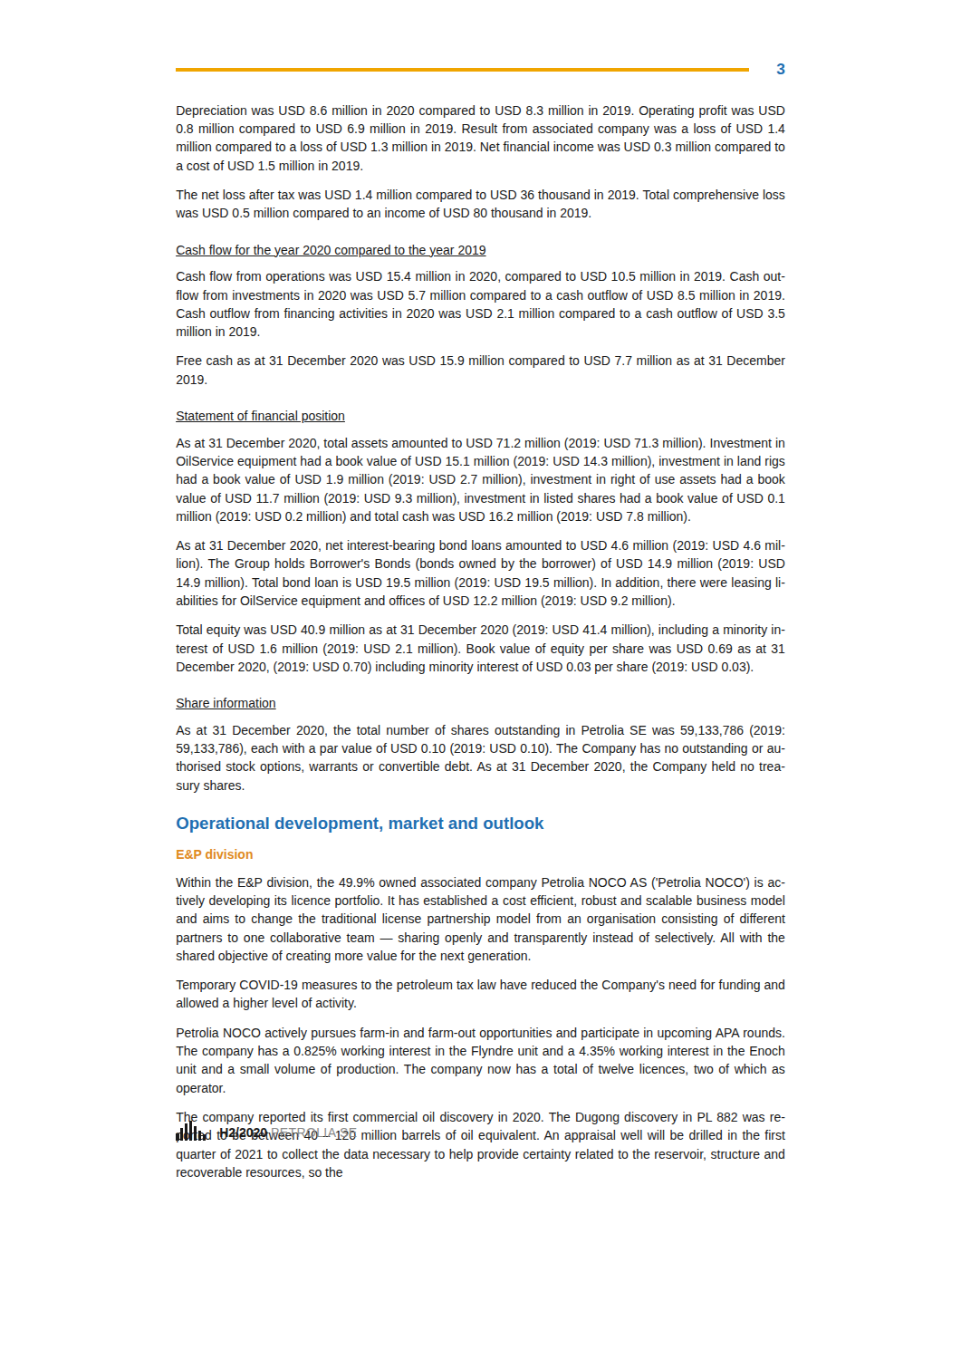3
Depreciation was USD 8.6 million in 2020 compared to USD 8.3 million in 2019. Operating profit was USD 0.8 million compared to USD 6.9 million in 2019. Result from associated company was a loss of USD 1.4 million compared to a loss of USD 1.3 million in 2019. Net financial income was USD 0.3 million compared to a cost of USD 1.5 million in 2019.
The net loss after tax was USD 1.4 million compared to USD 36 thousand in 2019. Total comprehensive loss was USD 0.5 million compared to an income of USD 80 thousand in 2019.
Cash flow for the year 2020 compared to the year 2019
Cash flow from operations was USD 15.4 million in 2020, compared to USD 10.5 million in 2019. Cash outflow from investments in 2020 was USD 5.7 million compared to a cash outflow of USD 8.5 million in 2019. Cash outflow from financing activities in 2020 was USD 2.1 million compared to a cash outflow of USD 3.5 million in 2019.
Free cash as at 31 December 2020 was USD 15.9 million compared to USD 7.7 million as at 31 December 2019.
Statement of financial position
As at 31 December 2020, total assets amounted to USD 71.2 million (2019: USD 71.3 million). Investment in OilService equipment had a book value of USD 15.1 million (2019: USD 14.3 million), investment in land rigs had a book value of USD 1.9 million (2019: USD 2.7 million), investment in right of use assets had a book value of USD 11.7 million (2019: USD 9.3 million), investment in listed shares had a book value of USD 0.1 million (2019: USD 0.2 million) and total cash was USD 16.2 million (2019: USD 7.8 million).
As at 31 December 2020, net interest-bearing bond loans amounted to USD 4.6 million (2019: USD 4.6 million). The Group holds Borrower's Bonds (bonds owned by the borrower) of USD 14.9 million (2019: USD 14.9 million). Total bond loan is USD 19.5 million (2019: USD 19.5 million). In addition, there were leasing liabilities for OilService equipment and offices of USD 12.2 million (2019: USD 9.2 million).
Total equity was USD 40.9 million as at 31 December 2020 (2019: USD 41.4 million), including a minority interest of USD 1.6 million (2019: USD 2.1 million). Book value of equity per share was USD 0.69 as at 31 December 2020, (2019: USD 0.70) including minority interest of USD 0.03 per share (2019: USD 0.03).
Share information
As at 31 December 2020, the total number of shares outstanding in Petrolia SE was 59,133,786 (2019: 59,133,786), each with a par value of USD 0.10 (2019: USD 0.10). The Company has no outstanding or authorised stock options, warrants or convertible debt. As at 31 December 2020, the Company held no treasury shares.
Operational development, market and outlook
E&P division
Within the E&P division, the 49.9% owned associated company Petrolia NOCO AS ('Petrolia NOCO') is actively developing its licence portfolio. It has established a cost efficient, robust and scalable business model and aims to change the traditional license partnership model from an organisation consisting of different partners to one collaborative team — sharing openly and transparently instead of selectively. All with the shared objective of creating more value for the next generation.
Temporary COVID-19 measures to the petroleum tax law have reduced the Company's need for funding and allowed a higher level of activity.
Petrolia NOCO actively pursues farm-in and farm-out opportunities and participate in upcoming APA rounds. The company has a 0.825% working interest in the Flyndre unit and a 4.35% working interest in the Enoch unit and a small volume of production. The company now has a total of twelve licences, two of which as operator.
The company reported its first commercial oil discovery in 2020. The Dugong discovery in PL 882 was reported to be between 40 – 120 million barrels of oil equivalent. An appraisal well will be drilled in the first quarter of 2021 to collect the data necessary to help provide certainty related to the reservoir, structure and recoverable resources, so the
H2/2020 PETROLIA SE